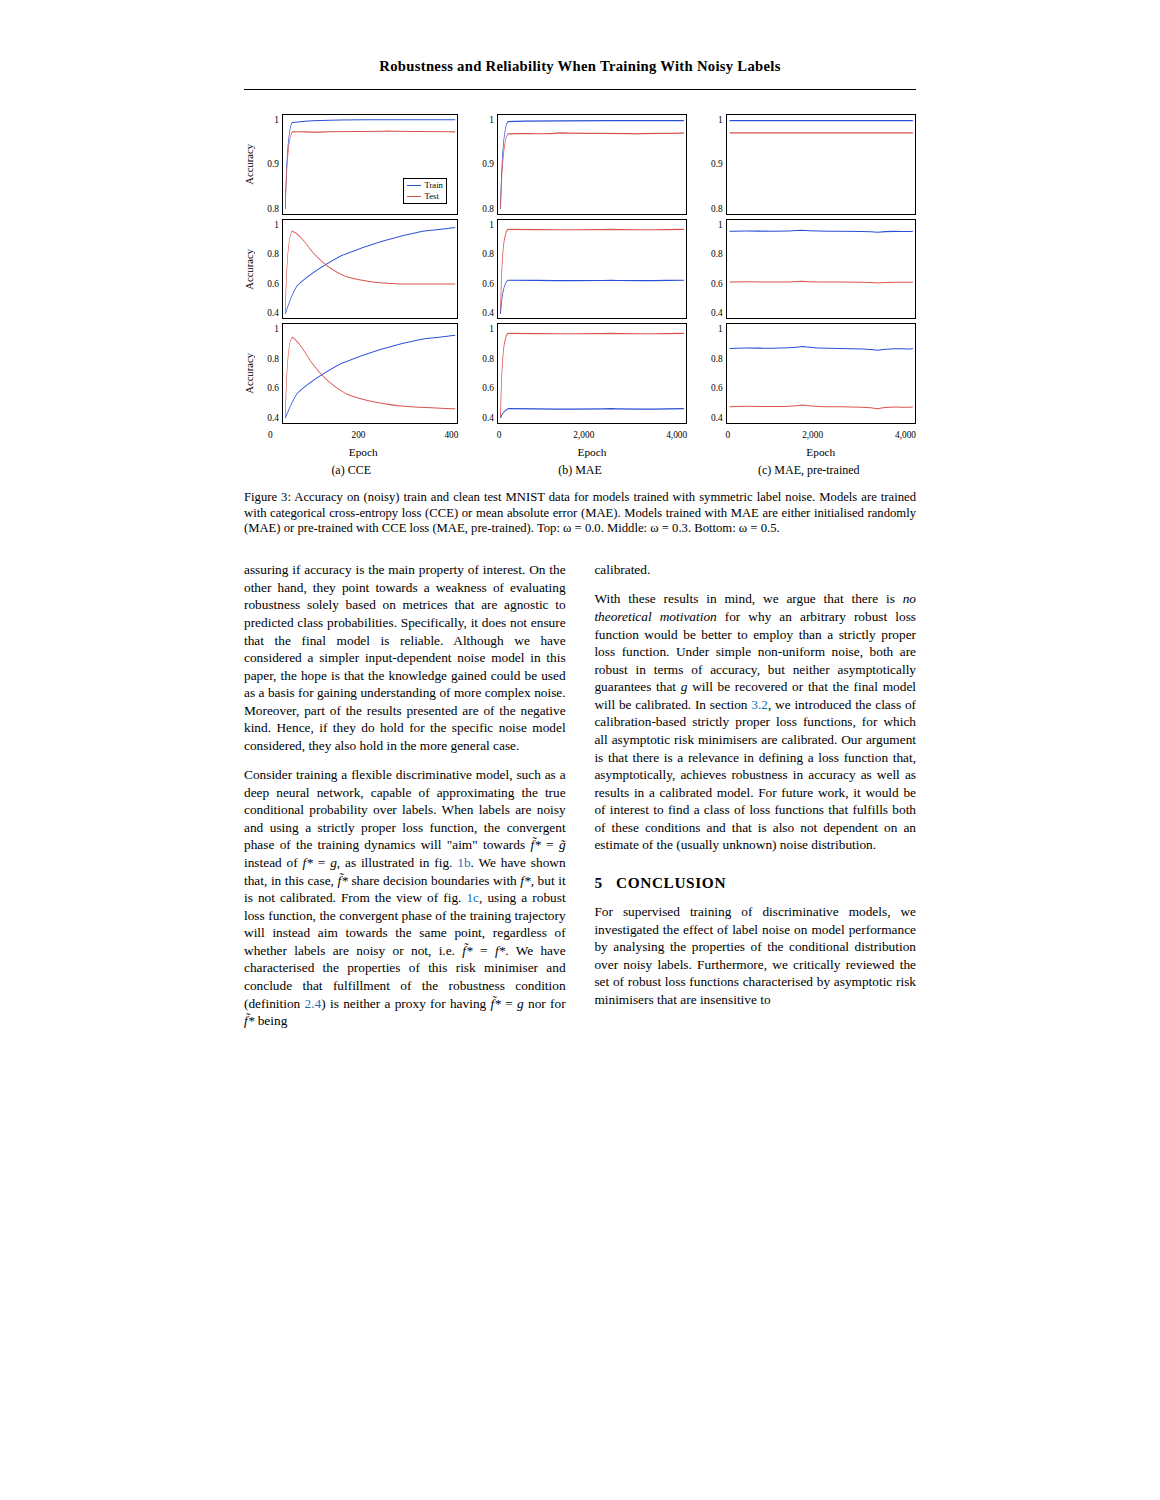Robustness and Reliability When Training With Noisy Labels
Accuracy
10.90.8
Train
Test
Accuracy
10.80.60.4
Accuracy
10.80.60.4
0200400
Epoch
(a) CCE
10.90.8
10.80.60.4
10.80.60.4
02,0004,000
Epoch
(b) MAE
10.90.8
10.80.60.4
10.80.60.4
02,0004,000
Epoch
(c) MAE, pre-trained
Figure 3: Accuracy on (noisy) train and clean test MNIST data for models trained with symmetric label noise. Models are trained with categorical cross-entropy loss (CCE) or mean absolute error (MAE). Models trained with MAE are either initialised randomly (MAE) or pre-trained with CCE loss (MAE, pre-trained). Top: ω = 0.0. Middle: ω = 0.3. Bottom: ω = 0.5.
assuring if accuracy is the main property of interest. On the other hand, they point towards a weakness of evaluating robustness solely based on metrices that are agnostic to predicted class probabilities. Specifically, it does not ensure that the final model is reliable. Although we have considered a simpler input-dependent noise model in this paper, the hope is that the knowledge gained could be used as a basis for gaining understanding of more complex noise. Moreover, part of the results presented are of the negative kind. Hence, if they do hold for the specific noise model considered, they also hold in the more general case.
Consider training a flexible discriminative model, such as a deep neural network, capable of approximating the true conditional probability over labels. When labels are noisy and using a strictly proper loss function, the convergent phase of the training dynamics will "aim" towards f̃* = g̃ instead of f* = g, as illustrated in fig. 1b. We have shown that, in this case, f̃* share decision boundaries with f*, but it is not calibrated. From the view of fig. 1c, using a robust loss function, the convergent phase of the training trajectory will instead aim towards the same point, regardless of whether labels are noisy or not, i.e. f̃* = f*. We have characterised the properties of this risk minimiser and conclude that fulfillment of the robustness condition (definition 2.4) is neither a proxy for having f̃* = g nor for f̃* being
calibrated.
With these results in mind, we argue that there is no theoretical motivation for why an arbitrary robust loss function would be better to employ than a strictly proper loss function. Under simple non-uniform noise, both are robust in terms of accuracy, but neither asymptotically guarantees that g will be recovered or that the final model will be calibrated. In section 3.2, we introduced the class of calibration-based strictly proper loss functions, for which all asymptotic risk minimisers are calibrated. Our argument is that there is a relevance in defining a loss function that, asymptotically, achieves robustness in accuracy as well as results in a calibrated model. For future work, it would be of interest to find a class of loss functions that fulfills both of these conditions and that is also not dependent on an estimate of the (usually unknown) noise distribution.
5 CONCLUSION
For supervised training of discriminative models, we investigated the effect of label noise on model performance by analysing the properties of the conditional distribution over noisy labels. Furthermore, we critically reviewed the set of robust loss functions characterised by asymptotic risk minimisers that are insensitive to